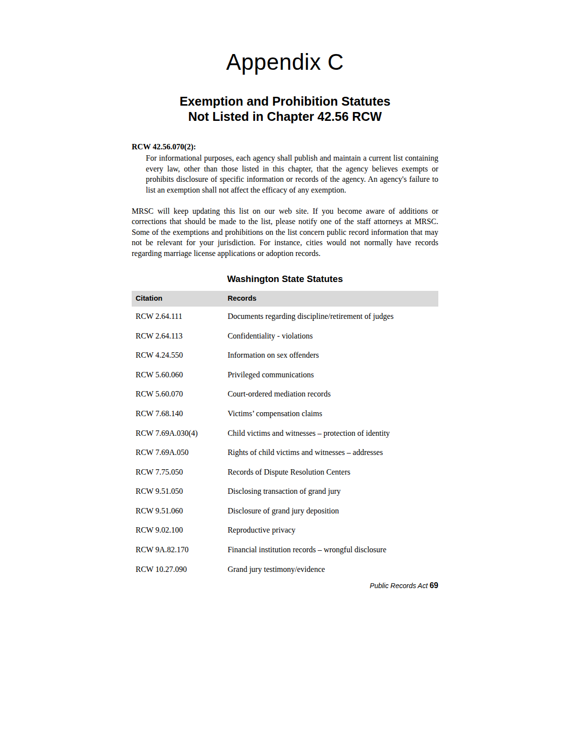Appendix C
Exemption and Prohibition Statutes
Not Listed in Chapter 42.56 RCW
RCW 42.56.070(2):
For informational purposes, each agency shall publish and maintain a current list containing every law, other than those listed in this chapter, that the agency believes exempts or prohibits disclosure of specific information or records of the agency. An agency's failure to list an exemption shall not affect the efficacy of any exemption.
MRSC will keep updating this list on our web site. If you become aware of additions or corrections that should be made to the list, please notify one of the staff attorneys at MRSC. Some of the exemptions and prohibitions on the list concern public record information that may not be relevant for your jurisdiction. For instance, cities would not normally have records regarding marriage license applications or adoption records.
Washington State Statutes
| Citation | Records |
| --- | --- |
| RCW 2.64.111 | Documents regarding discipline/retirement of judges |
| RCW 2.64.113 | Confidentiality - violations |
| RCW 4.24.550 | Information on sex offenders |
| RCW 5.60.060 | Privileged communications |
| RCW 5.60.070 | Court-ordered mediation records |
| RCW 7.68.140 | Victims’ compensation claims |
| RCW 7.69A.030(4) | Child victims and witnesses – protection of identity |
| RCW 7.69A.050 | Rights of child victims and witnesses – addresses |
| RCW 7.75.050 | Records of Dispute Resolution Centers |
| RCW 9.51.050 | Disclosing transaction of grand jury |
| RCW 9.51.060 | Disclosure of grand jury deposition |
| RCW 9.02.100 | Reproductive privacy |
| RCW 9A.82.170 | Financial institution records – wrongful disclosure |
| RCW 10.27.090 | Grand jury testimony/evidence |
Public Records Act 69